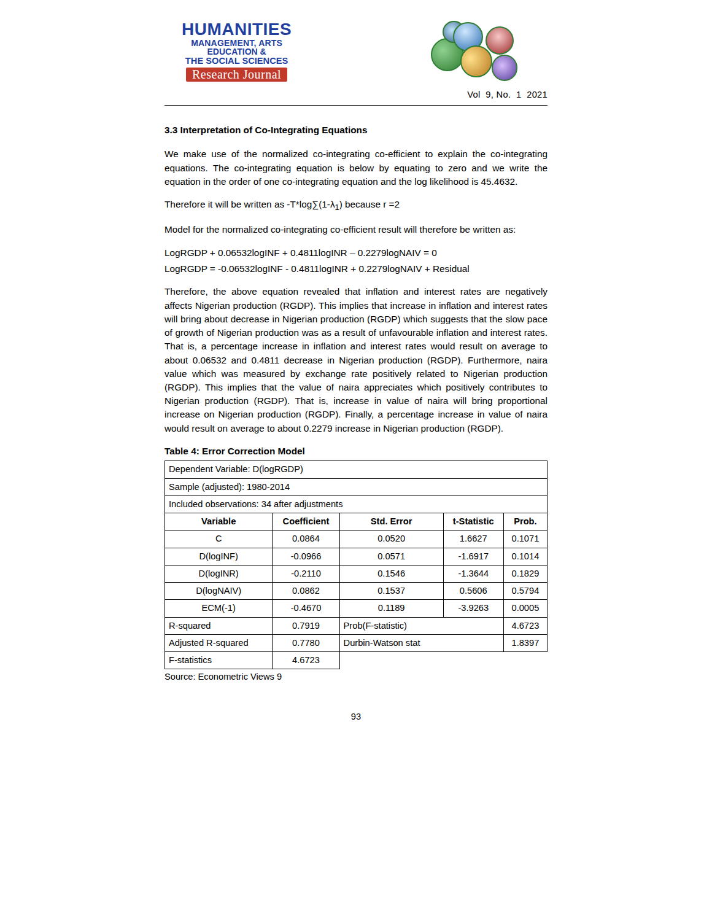HUMANITIES
MANAGEMENT, ARTS
EDUCATION &
THE SOCIAL SCIENCES
Research Journal
Vol 9, No. 1 2021
3.3 Interpretation of Co-Integrating Equations
We make use of the normalized co-integrating co-efficient to explain the co-integrating equations. The co-integrating equation is below by equating to zero and we write the equation in the order of one co-integrating equation and the log likelihood is 45.4632.
Therefore it will be written as -T*log∑(1-λ1) because r =2
Model for the normalized co-integrating co-efficient result will therefore be written as:
LogRGDP + 0.06532logINF + 0.4811logINR – 0.2279logNAIV = 0
LogRGDP = -0.06532logINF - 0.4811logINR + 0.2279logNAIV + Residual
Therefore, the above equation revealed that inflation and interest rates are negatively affects Nigerian production (RGDP). This implies that increase in inflation and interest rates will bring about decrease in Nigerian production (RGDP) which suggests that the slow pace of growth of Nigerian production was as a result of unfavourable inflation and interest rates. That is, a percentage increase in inflation and interest rates would result on average to about 0.06532 and 0.4811 decrease in Nigerian production (RGDP). Furthermore, naira value which was measured by exchange rate positively related to Nigerian production (RGDP). This implies that the value of naira appreciates which positively contributes to Nigerian production (RGDP). That is, increase in value of naira will bring proportional increase on Nigerian production (RGDP). Finally, a percentage increase in value of naira would result on average to about 0.2279 increase in Nigerian production (RGDP).
Table 4: Error Correction Model
| Dependent Variable: D(logRGDP) |
| Sample (adjusted): 1980-2014 |
| Included observations: 34 after adjustments |
| Variable | Coefficient | Std. Error | t-Statistic | Prob. |
| C | 0.0864 | 0.0520 | 1.6627 | 0.1071 |
| D(logINF) | -0.0966 | 0.0571 | -1.6917 | 0.1014 |
| D(logINR) | -0.2110 | 0.1546 | -1.3644 | 0.1829 |
| D(logNAIV) | 0.0862 | 0.1537 | 0.5606 | 0.5794 |
| ECM(-1) | -0.4670 | 0.1189 | -3.9263 | 0.0005 |
| R-squared | 0.7919 | Prob(F-statistic) | | 4.6723 |
| Adjusted R-squared | 0.7780 | Durbin-Watson stat | | 1.8397 |
| F-statistics | 4.6723 | | | |
Source: Econometric Views 9
93